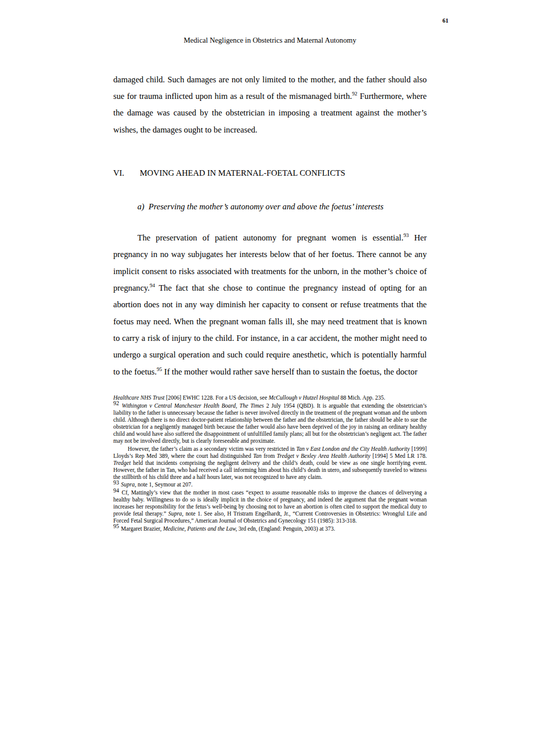61
Medical Negligence in Obstetrics and Maternal Autonomy
damaged child. Such damages are not only limited to the mother, and the father should also sue for trauma inflicted upon him as a result of the mismanaged birth.92 Furthermore, where the damage was caused by the obstetrician in imposing a treatment against the mother’s wishes, the damages ought to be increased.
VI. Moving Ahead in Maternal-Foetal Conflicts
a) Preserving the mother’s autonomy over and above the foetus’ interests
The preservation of patient autonomy for pregnant women is essential.93 Her pregnancy in no way subjugates her interests below that of her foetus. There cannot be any implicit consent to risks associated with treatments for the unborn, in the mother’s choice of pregnancy.94 The fact that she chose to continue the pregnancy instead of opting for an abortion does not in any way diminish her capacity to consent or refuse treatments that the foetus may need. When the pregnant woman falls ill, she may need treatment that is known to carry a risk of injury to the child. For instance, in a car accident, the mother might need to undergo a surgical operation and such could require anesthetic, which is potentially harmful to the foetus.95 If the mother would rather save herself than to sustain the foetus, the doctor
Healthcare NHS Trust [2006] EWHC 1228. For a US decision, see McCullough v Hutzel Hospital 88 Mich. App. 235.
92 Withington v Central Manchester Health Board, The Times 2 July 1954 (QBD). It is arguable that extending the obstetrician’s liability to the father is unnecessary because the father is never involved directly in the treatment of the pregnant woman and the unborn child. Although there is no direct doctor-patient relationship between the father and the obstetrician, the father should be able to sue the obstetrician for a negligently managed birth because the father would also have been deprived of the joy in raising an ordinary healthy child and would have also suffered the disappointment of unfulfilled family plans; all but for the obstetrician’s negligent act. The father may not be involved directly, but is clearly foreseeable and proximate.
However, the father’s claim as a secondary victim was very restricted in Tan v East London and the City Health Authority [1999] Lloyds’s Rep Med 389, where the court had distinguished Tan from Tredget v Bexley Area Health Authority [1994] 5 Med LR 178. Tredget held that incidents comprising the negligent delivery and the child’s death, could be view as one single horrifying event. However, the father in Tan, who had received a call informing him about his child’s death in utero, and subsequently traveled to witness the stillbirth of his child three and a half hours later, was not recognized to have any claim.
93 Supra, note 1, Seymour at 207.
94 Cf, Mattingly’s view that the mother in most cases “expect to assume reasonable risks to improve the chances of deliverying a healthy baby. Willingness to do so is ideally implicit in the choice of pregnancy, and indeed the argument that the pregnant woman increases her responsibility for the fetus’s well-being by choosing not to have an abortion is often cited to support the medical duty to provide fetal therapy.” Supra, note 1. See also, H Tristram Engelhardt, Jr., “Current Controversies in Obstetrics: Wrongful Life and Forced Fetal Surgical Procedures,” American Journal of Obstetrics and Gynecology 151 (1985): 313-318.
95 Margaret Brazier, Medicine, Patients and the Law, 3rd edn, (England: Penguin, 2003) at 373.